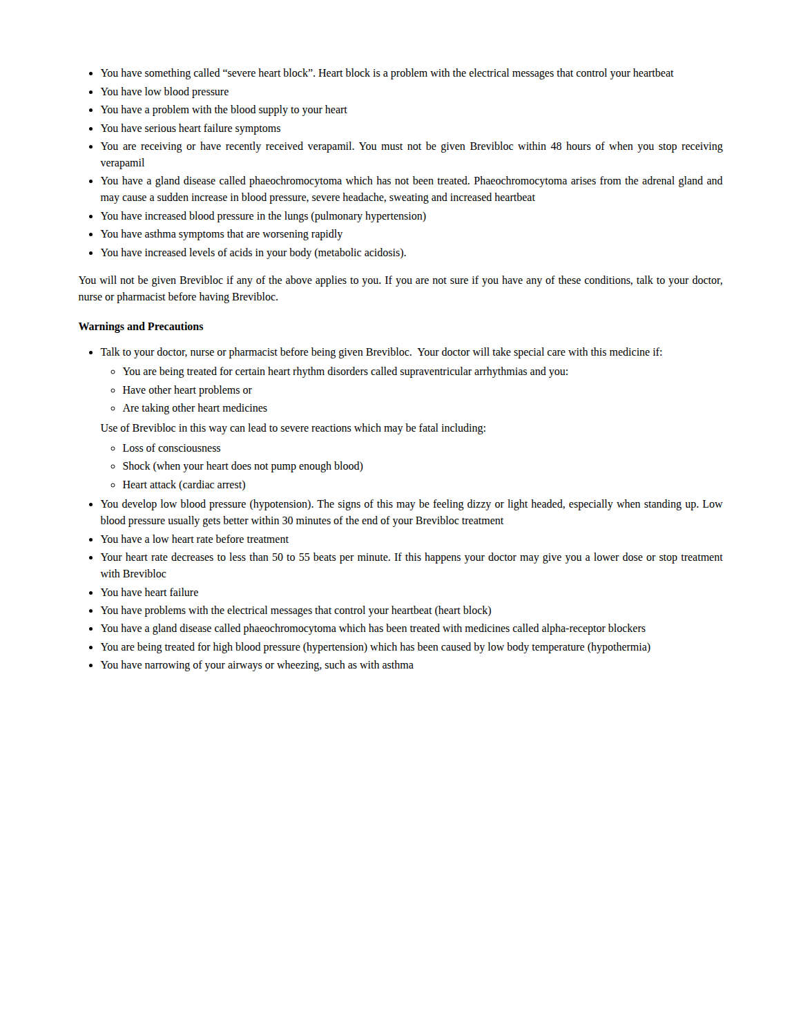You have something called “severe heart block”. Heart block is a problem with the electrical messages that control your heartbeat
You have low blood pressure
You have a problem with the blood supply to your heart
You have serious heart failure symptoms
You are receiving or have recently received verapamil. You must not be given Brevibloc within 48 hours of when you stop receiving verapamil
You have a gland disease called phaeochromocytoma which has not been treated. Phaeochromocytoma arises from the adrenal gland and may cause a sudden increase in blood pressure, severe headache, sweating and increased heartbeat
You have increased blood pressure in the lungs (pulmonary hypertension)
You have asthma symptoms that are worsening rapidly
You have increased levels of acids in your body (metabolic acidosis).
You will not be given Brevibloc if any of the above applies to you. If you are not sure if you have any of these conditions, talk to your doctor, nurse or pharmacist before having Brevibloc.
Warnings and Precautions
Talk to your doctor, nurse or pharmacist before being given Brevibloc. Your doctor will take special care with this medicine if:
You are being treated for certain heart rhythm disorders called supraventricular arrhythmias and you:
Have other heart problems or
Are taking other heart medicines
Use of Brevibloc in this way can lead to severe reactions which may be fatal including:
Loss of consciousness
Shock (when your heart does not pump enough blood)
Heart attack (cardiac arrest)
You develop low blood pressure (hypotension). The signs of this may be feeling dizzy or light headed, especially when standing up. Low blood pressure usually gets better within 30 minutes of the end of your Brevibloc treatment
You have a low heart rate before treatment
Your heart rate decreases to less than 50 to 55 beats per minute. If this happens your doctor may give you a lower dose or stop treatment with Brevibloc
You have heart failure
You have problems with the electrical messages that control your heartbeat (heart block)
You have a gland disease called phaeochromocytoma which has been treated with medicines called alpha-receptor blockers
You are being treated for high blood pressure (hypertension) which has been caused by low body temperature (hypothermia)
You have narrowing of your airways or wheezing, such as with asthma